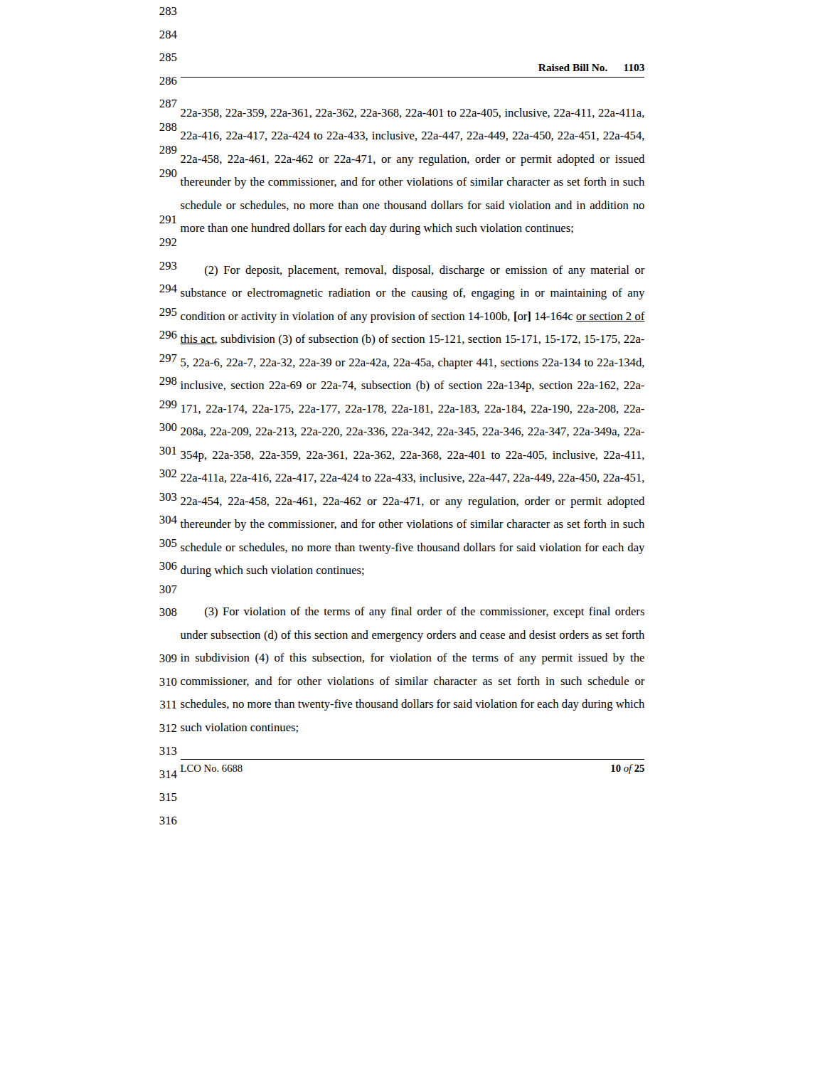Raised Bill No. 1103
22a-358, 22a-359, 22a-361, 22a-362, 22a-368, 22a-401 to 22a-405, inclusive, 22a-411, 22a-411a, 22a-416, 22a-417, 22a-424 to 22a-433, inclusive, 22a-447, 22a-449, 22a-450, 22a-451, 22a-454, 22a-458, 22a-461, 22a-462 or 22a-471, or any regulation, order or permit adopted or issued thereunder by the commissioner, and for other violations of similar character as set forth in such schedule or schedules, no more than one thousand dollars for said violation and in addition no more than one hundred dollars for each day during which such violation continues;
(2) For deposit, placement, removal, disposal, discharge or emission of any material or substance or electromagnetic radiation or the causing of, engaging in or maintaining of any condition or activity in violation of any provision of section 14-100b, [or] 14-164c or section 2 of this act, subdivision (3) of subsection (b) of section 15-121, section 15-171, 15-172, 15-175, 22a-5, 22a-6, 22a-7, 22a-32, 22a-39 or 22a-42a, 22a-45a, chapter 441, sections 22a-134 to 22a-134d, inclusive, section 22a-69 or 22a-74, subsection (b) of section 22a-134p, section 22a-162, 22a-171, 22a-174, 22a-175, 22a-177, 22a-178, 22a-181, 22a-183, 22a-184, 22a-190, 22a-208, 22a-208a, 22a-209, 22a-213, 22a-220, 22a-336, 22a-342, 22a-345, 22a-346, 22a-347, 22a-349a, 22a-354p, 22a-358, 22a-359, 22a-361, 22a-362, 22a-368, 22a-401 to 22a-405, inclusive, 22a-411, 22a-411a, 22a-416, 22a-417, 22a-424 to 22a-433, inclusive, 22a-447, 22a-449, 22a-450, 22a-451, 22a-454, 22a-458, 22a-461, 22a-462 or 22a-471, or any regulation, order or permit adopted thereunder by the commissioner, and for other violations of similar character as set forth in such schedule or schedules, no more than twenty-five thousand dollars for said violation for each day during which such violation continues;
(3) For violation of the terms of any final order of the commissioner, except final orders under subsection (d) of this section and emergency orders and cease and desist orders as set forth in subdivision (4) of this subsection, for violation of the terms of any permit issued by the commissioner, and for other violations of similar character as set forth in such schedule or schedules, no more than twenty-five thousand dollars for said violation for each day during which such violation continues;
283
284
285
286
287
288
289
290
291
292
293
294
295
296
297
298
299
300
301
302
303
304
305
306
307
308
309
310
311
312
313
314
315
316
LCO No. 6688 10 of 25